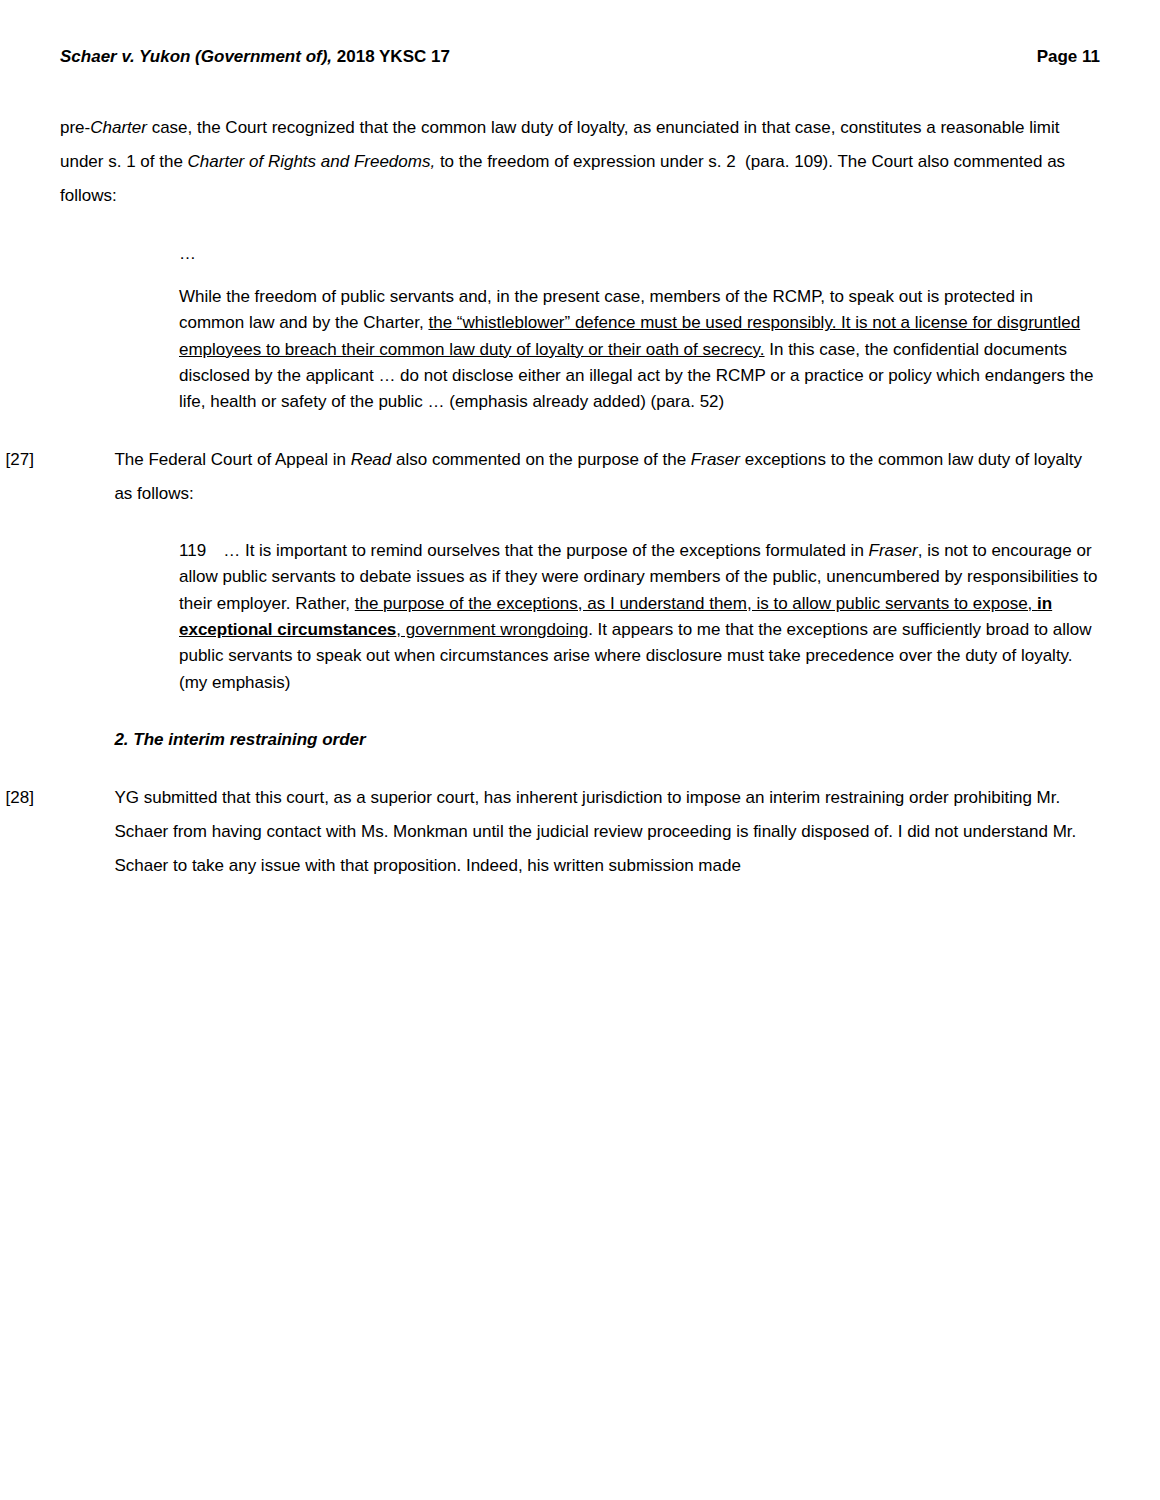Schaer v. Yukon (Government of), 2018 YKSC 17 Page 11
pre-Charter case, the Court recognized that the common law duty of loyalty, as enunciated in that case, constitutes a reasonable limit under s. 1 of the Charter of Rights and Freedoms, to the freedom of expression under s. 2 (para. 109). The Court also commented as follows:
…
While the freedom of public servants and, in the present case, members of the RCMP, to speak out is protected in common law and by the Charter, the “whistleblower” defence must be used responsibly. It is not a license for disgruntled employees to breach their common law duty of loyalty or their oath of secrecy. In this case, the confidential documents disclosed by the applicant … do not disclose either an illegal act by the RCMP or a practice or policy which endangers the life, health or safety of the public … (emphasis already added) (para. 52)
[27] The Federal Court of Appeal in Read also commented on the purpose of the Fraser exceptions to the common law duty of loyalty as follows:
119… It is important to remind ourselves that the purpose of the exceptions formulated in Fraser, is not to encourage or allow public servants to debate issues as if they were ordinary members of the public, unencumbered by responsibilities to their employer. Rather, the purpose of the exceptions, as I understand them, is to allow public servants to expose, in exceptional circumstances, government wrongdoing. It appears to me that the exceptions are sufficiently broad to allow public servants to speak out when circumstances arise where disclosure must take precedence over the duty of loyalty. (my emphasis)
2. The interim restraining order
[28] YG submitted that this court, as a superior court, has inherent jurisdiction to impose an interim restraining order prohibiting Mr. Schaer from having contact with Ms. Monkman until the judicial review proceeding is finally disposed of. I did not understand Mr. Schaer to take any issue with that proposition. Indeed, his written submission made